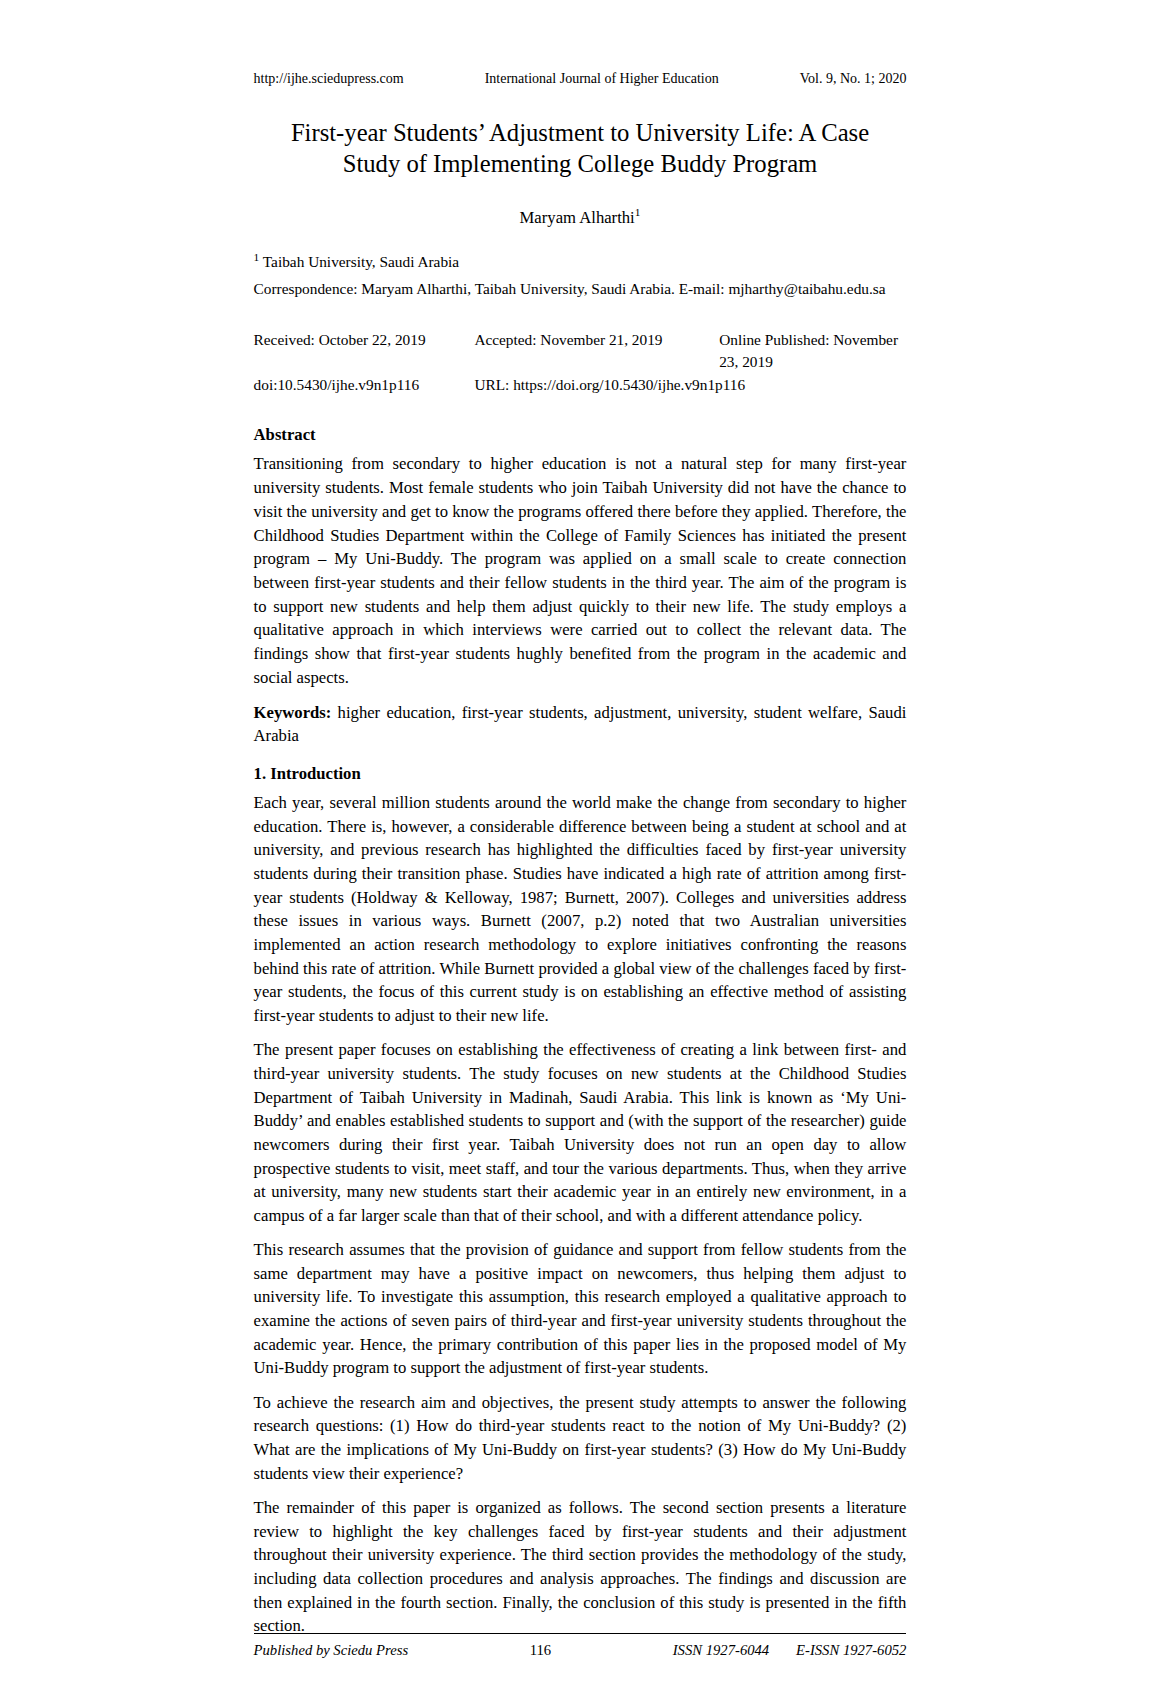http://ijhe.sciedupress.com
International Journal of Higher Education
Vol. 9, No. 1; 2020
First-year Students’ Adjustment to University Life: A Case Study of Implementing College Buddy Program
Maryam Alharthi1
1 Taibah University, Saudi Arabia
Correspondence: Maryam Alharthi, Taibah University, Saudi Arabia. E-mail: mjharthy@taibahu.edu.sa
Received: October 22, 2019
Accepted: November 21, 2019
Online Published: November 23, 2019
doi:10.5430/ijhe.v9n1p116
URL: https://doi.org/10.5430/ijhe.v9n1p116
Abstract
Transitioning from secondary to higher education is not a natural step for many first-year university students. Most female students who join Taibah University did not have the chance to visit the university and get to know the programs offered there before they applied. Therefore, the Childhood Studies Department within the College of Family Sciences has initiated the present program – My Uni-Buddy. The program was applied on a small scale to create connection between first-year students and their fellow students in the third year. The aim of the program is to support new students and help them adjust quickly to their new life. The study employs a qualitative approach in which interviews were carried out to collect the relevant data. The findings show that first-year students hughly benefited from the program in the academic and social aspects.
Keywords: higher education, first-year students, adjustment, university, student welfare, Saudi Arabia
1. Introduction
Each year, several million students around the world make the change from secondary to higher education. There is, however, a considerable difference between being a student at school and at university, and previous research has highlighted the difficulties faced by first-year university students during their transition phase. Studies have indicated a high rate of attrition among first-year students (Holdway & Kelloway, 1987; Burnett, 2007). Colleges and universities address these issues in various ways. Burnett (2007, p.2) noted that two Australian universities implemented an action research methodology to explore initiatives confronting the reasons behind this rate of attrition. While Burnett provided a global view of the challenges faced by first-year students, the focus of this current study is on establishing an effective method of assisting first-year students to adjust to their new life.
The present paper focuses on establishing the effectiveness of creating a link between first- and third-year university students. The study focuses on new students at the Childhood Studies Department of Taibah University in Madinah, Saudi Arabia. This link is known as ‘My Uni-Buddy’ and enables established students to support and (with the support of the researcher) guide newcomers during their first year. Taibah University does not run an open day to allow prospective students to visit, meet staff, and tour the various departments. Thus, when they arrive at university, many new students start their academic year in an entirely new environment, in a campus of a far larger scale than that of their school, and with a different attendance policy.
This research assumes that the provision of guidance and support from fellow students from the same department may have a positive impact on newcomers, thus helping them adjust to university life. To investigate this assumption, this research employed a qualitative approach to examine the actions of seven pairs of third-year and first-year university students throughout the academic year. Hence, the primary contribution of this paper lies in the proposed model of My Uni-Buddy program to support the adjustment of first-year students.
To achieve the research aim and objectives, the present study attempts to answer the following research questions: (1) How do third-year students react to the notion of My Uni-Buddy? (2) What are the implications of My Uni-Buddy on first-year students? (3) How do My Uni-Buddy students view their experience?
The remainder of this paper is organized as follows. The second section presents a literature review to highlight the key challenges faced by first-year students and their adjustment throughout their university experience. The third section provides the methodology of the study, including data collection procedures and analysis approaches. The findings and discussion are then explained in the fourth section. Finally, the conclusion of this study is presented in the fifth section.
Published by Sciedu Press
116
ISSN 1927-6044 E-ISSN 1927-6052